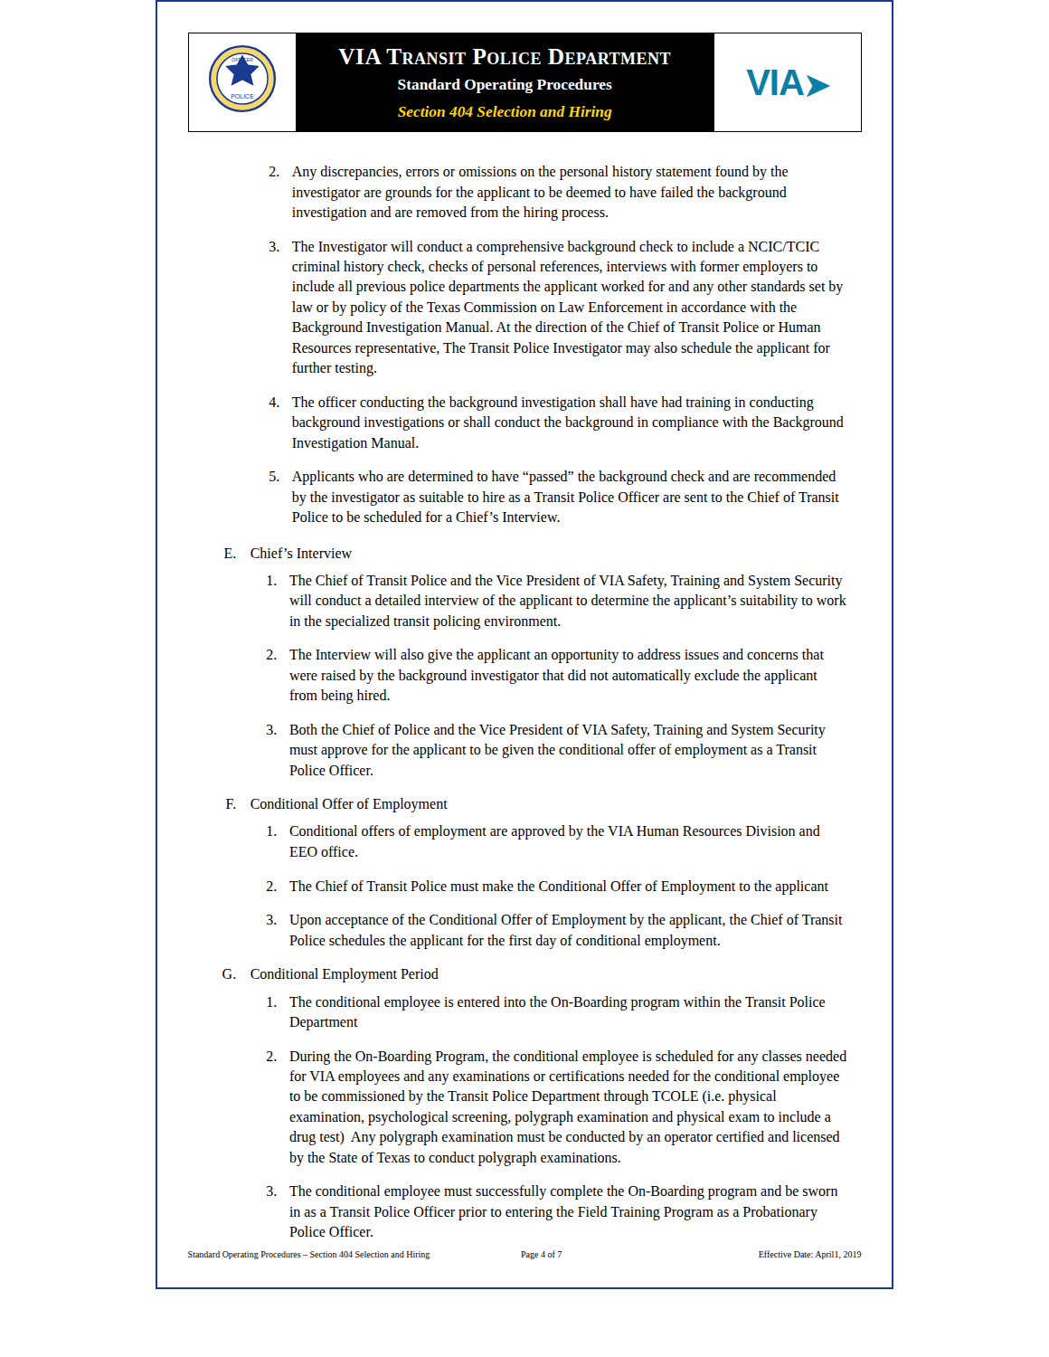POLICE OFFICER
VIA Transit Police Department
Standard Operating Procedures
Section 404 Selection and Hiring
VIA➤
Any discrepancies, errors or omissions on the personal history statement found by the investigator are grounds for the applicant to be deemed to have failed the background investigation and are removed from the hiring process.
The Investigator will conduct a comprehensive background check to include a NCIC/TCIC criminal history check, checks of personal references, interviews with former employers to include all previous police departments the applicant worked for and any other standards set by law or by policy of the Texas Commission on Law Enforcement in accordance with the Background Investigation Manual. At the direction of the Chief of Transit Police or Human Resources representative, The Transit Police Investigator may also schedule the applicant for further testing.
The officer conducting the background investigation shall have had training in conducting background investigations or shall conduct the background in compliance with the Background Investigation Manual.
Applicants who are determined to have “passed” the background check and are recommended by the investigator as suitable to hire as a Transit Police Officer are sent to the Chief of Transit Police to be scheduled for a Chief’s Interview.
Chief’s Interview
The Chief of Transit Police and the Vice President of VIA Safety, Training and System Security will conduct a detailed interview of the applicant to determine the applicant’s suitability to work in the specialized transit policing environment.
The Interview will also give the applicant an opportunity to address issues and concerns that were raised by the background investigator that did not automatically exclude the applicant from being hired.
Both the Chief of Police and the Vice President of VIA Safety, Training and System Security must approve for the applicant to be given the conditional offer of employment as a Transit Police Officer.
Conditional Offer of Employment
Conditional offers of employment are approved by the VIA Human Resources Division and EEO office.
The Chief of Transit Police must make the Conditional Offer of Employment to the applicant
Upon acceptance of the Conditional Offer of Employment by the applicant, the Chief of Transit Police schedules the applicant for the first day of conditional employment.
Conditional Employment Period
The conditional employee is entered into the On-Boarding program within the Transit Police Department
During the On-Boarding Program, the conditional employee is scheduled for any classes needed for VIA employees and any examinations or certifications needed for the conditional employee to be commissioned by the Transit Police Department through TCOLE (i.e. physical examination, psychological screening, polygraph examination and physical exam to include a drug test) Any polygraph examination must be conducted by an operator certified and licensed by the State of Texas to conduct polygraph examinations.
The conditional employee must successfully complete the On-Boarding program and be sworn in as a Transit Police Officer prior to entering the Field Training Program as a Probationary Police Officer.
Standard Operating Procedures – Section 404 Selection and Hiring
Page 4 of 7
Effective Date: April1, 2019